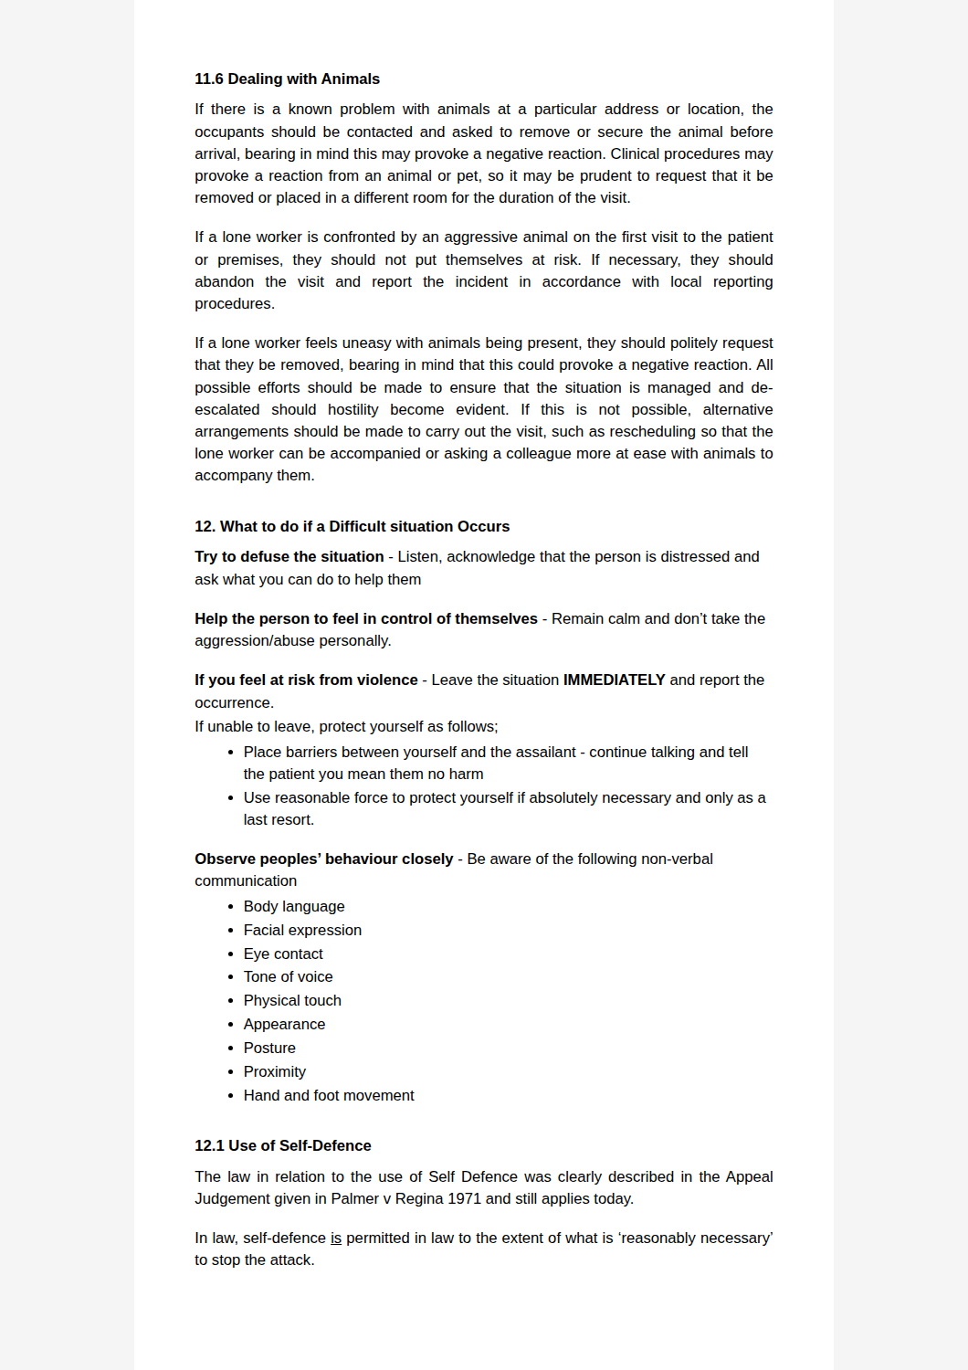11.6 Dealing with Animals
If there is a known problem with animals at a particular address or location, the occupants should be contacted and asked to remove or secure the animal before arrival, bearing in mind this may provoke a negative reaction. Clinical procedures may provoke a reaction from an animal or pet, so it may be prudent to request that it be removed or placed in a different room for the duration of the visit.
If a lone worker is confronted by an aggressive animal on the first visit to the patient or premises, they should not put themselves at risk. If necessary, they should abandon the visit and report the incident in accordance with local reporting procedures.
If a lone worker feels uneasy with animals being present, they should politely request that they be removed, bearing in mind that this could provoke a negative reaction. All possible efforts should be made to ensure that the situation is managed and de-escalated should hostility become evident. If this is not possible, alternative arrangements should be made to carry out the visit, such as rescheduling so that the lone worker can be accompanied or asking a colleague more at ease with animals to accompany them.
12. What to do if a Difficult situation Occurs
Try to defuse the situation - Listen, acknowledge that the person is distressed and ask what you can do to help them
Help the person to feel in control of themselves - Remain calm and don’t take the aggression/abuse personally.
If you feel at risk from violence - Leave the situation IMMEDIATELY and report the occurrence.
If unable to leave, protect yourself as follows;
Place barriers between yourself and the assailant - continue talking and tell the patient you mean them no harm
Use reasonable force to protect yourself if absolutely necessary and only as a last resort.
Observe peoples’ behaviour closely - Be aware of the following non-verbal communication
Body language
Facial expression
Eye contact
Tone of voice
Physical touch
Appearance
Posture
Proximity
Hand and foot movement
12.1 Use of Self-Defence
The law in relation to the use of Self Defence was clearly described in the Appeal Judgement given in Palmer v Regina 1971 and still applies today.
In law, self-defence is permitted in law to the extent of what is ‘reasonably necessary’ to stop the attack.